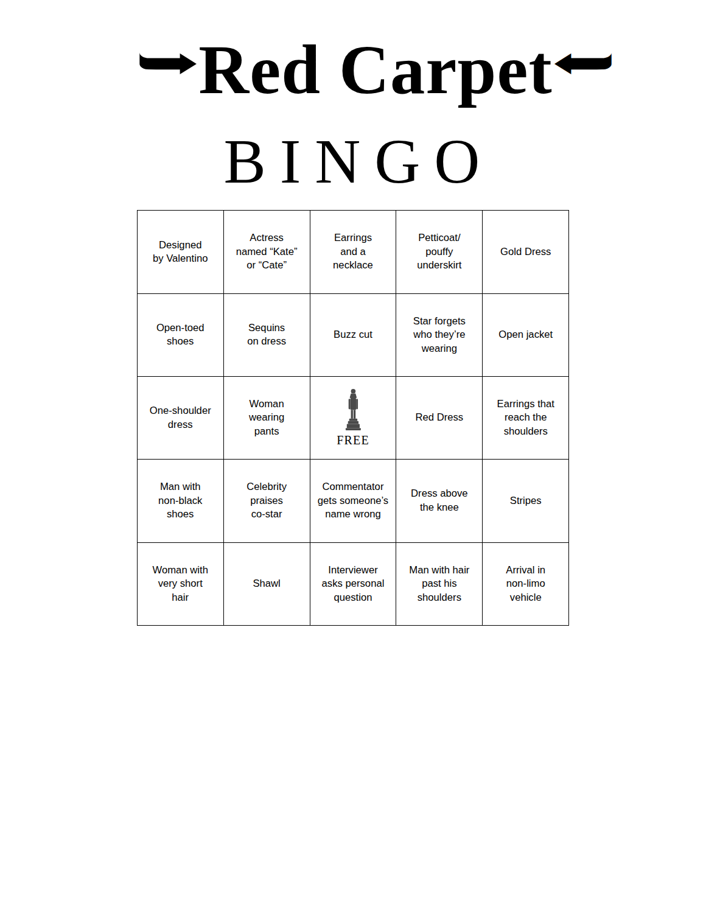➥Red Carpet➥
BINGO
| Designed by Valentino | Actress named “Kate” or “Cate” | Earrings and a necklace | Petticoat/ pouffy underskirt | Gold Dress |
| Open-toed shoes | Sequins on dress | Buzz cut | Star forgets who they’re wearing | Open jacket |
| One-shoulder dress | Woman wearing pants | FREE | Red Dress | Earrings that reach the shoulders |
| Man with non-black shoes | Celebrity praises co-star | Commentator gets someone’s name wrong | Dress above the knee | Stripes |
| Woman with very short hair | Shawl | Interviewer asks personal question | Man with hair past his shoulders | Arrival in non-limo vehicle |